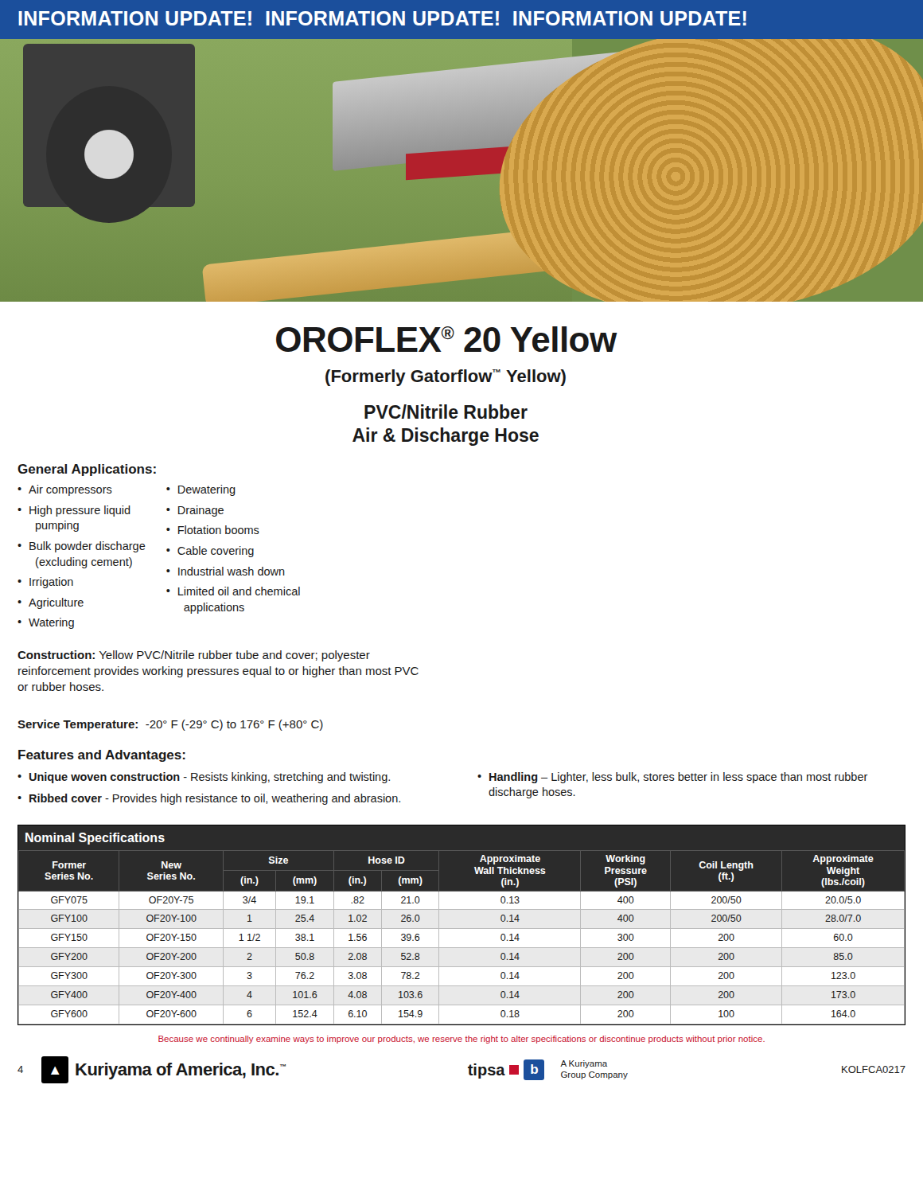INFORMATION UPDATE! INFORMATION UPDATE! INFORMATION UPDATE!
OROFLEX® 20 Yellow
(Formerly Gatorflow™ Yellow)
PVC/Nitrile Rubber
Air & Discharge Hose
General Applications:
Air compressors
High pressure liquid
pumping
Bulk powder discharge
(excluding cement)
Irrigation
Agriculture
Watering
Dewatering
Drainage
Flotation booms
Cable covering
Industrial wash down
Limited oil and chemical
applications
Construction: Yellow PVC/Nitrile rubber tube and cover; polyester reinforcement provides working pressures equal to or higher than most PVC or rubber hoses.
Service Temperature: -20° F (-29° C) to 176° F (+80° C)
Features and Advantages:
Unique woven construction - Resists kinking, stretching and twisting.
Ribbed cover - Provides high resistance to oil, weathering and abrasion.
Handling – Lighter, less bulk, stores better in less space than most rubber discharge hoses.
Nominal Specifications
| Former Series No. | New Series No. | Size | Hose ID | Approximate Wall Thickness (in.) | Working Pressure (PSI) | Coil Length (ft.) | Approximate Weight (lbs./coil) |
| --- | --- | --- | --- | --- | --- | --- | --- |
| (in.) | (mm) | (in.) | (mm) |
| GFY075 | OF20Y-75 | 3/4 | 19.1 | .82 | 21.0 | 0.13 | 400 | 200/50 | 20.0/5.0 |
| GFY100 | OF20Y-100 | 1 | 25.4 | 1.02 | 26.0 | 0.14 | 400 | 200/50 | 28.0/7.0 |
| GFY150 | OF20Y-150 | 1 1/2 | 38.1 | 1.56 | 39.6 | 0.14 | 300 | 200 | 60.0 |
| GFY200 | OF20Y-200 | 2 | 50.8 | 2.08 | 52.8 | 0.14 | 200 | 200 | 85.0 |
| GFY300 | OF20Y-300 | 3 | 76.2 | 3.08 | 78.2 | 0.14 | 200 | 200 | 123.0 |
| GFY400 | OF20Y-400 | 4 | 101.6 | 4.08 | 103.6 | 0.14 | 200 | 200 | 173.0 |
| GFY600 | OF20Y-600 | 6 | 152.4 | 6.10 | 154.9 | 0.18 | 200 | 100 | 164.0 |
Because we continually examine ways to improve our products, we reserve the right to alter specifications or discontinue products without prior notice.
4
▲ Kuriyama of America, Inc.™
tipsa b A Kuriyama
Group Company
KOLFCA0217